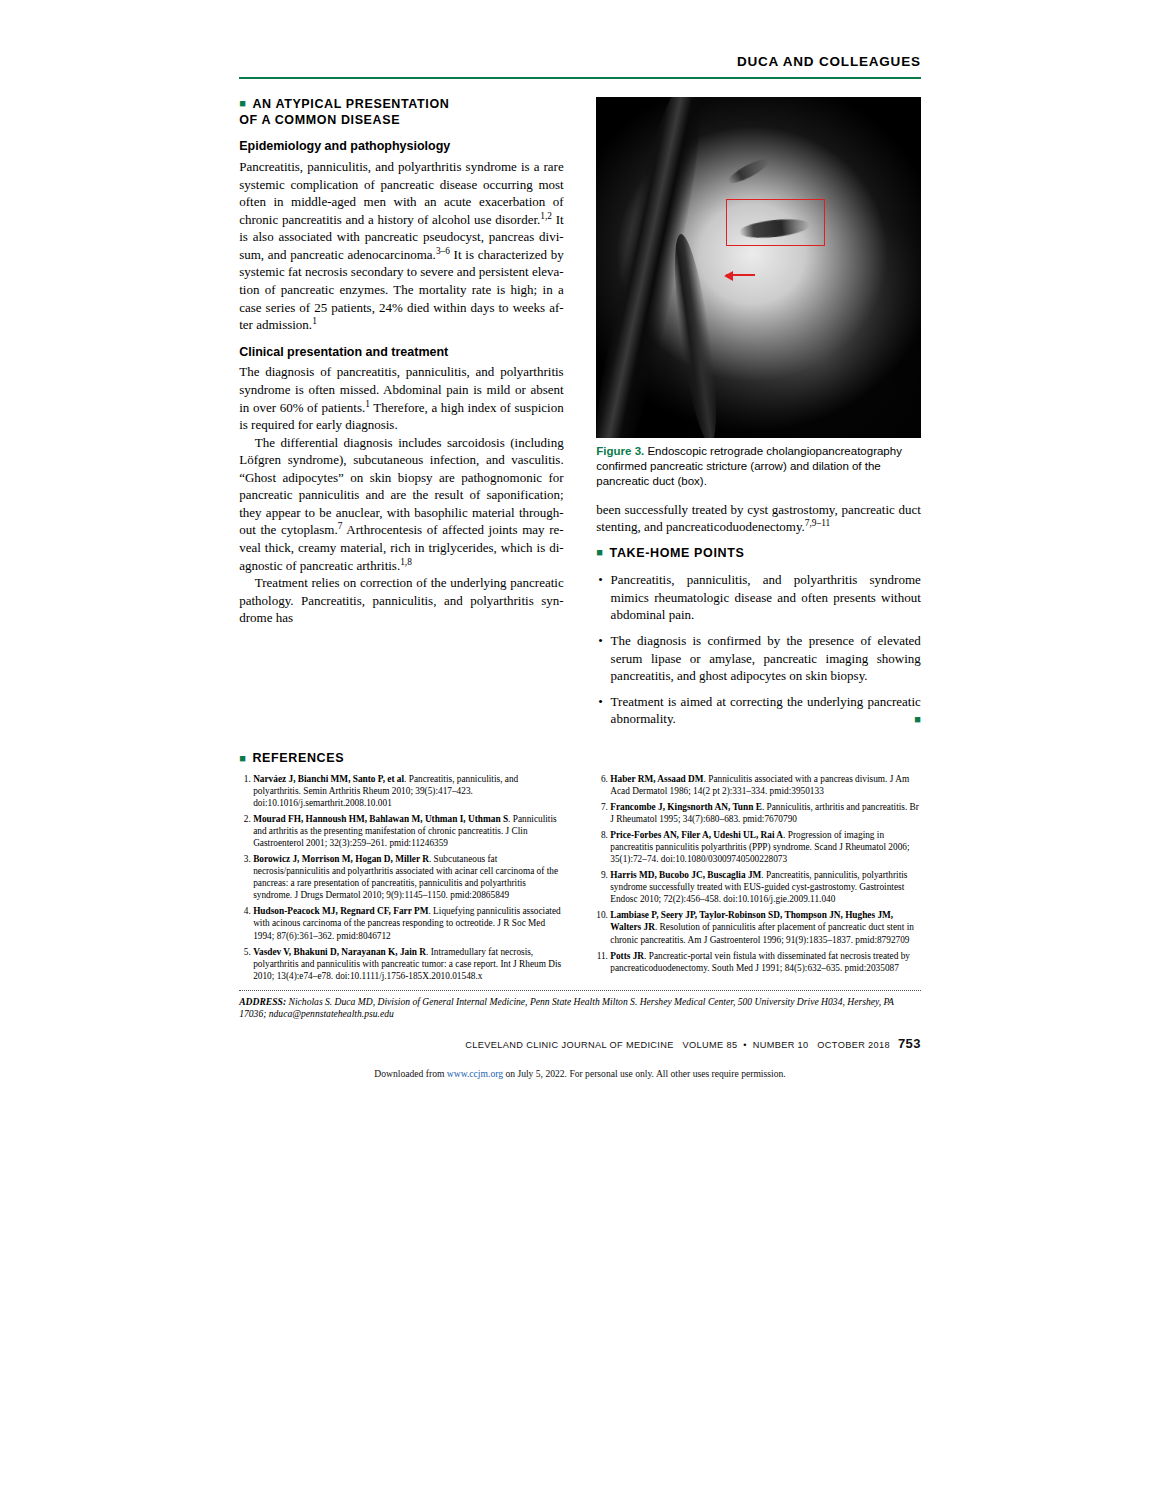DUCA AND COLLEAGUES
■AN ATYPICAL PRESENTATION
OF A COMMON DISEASE
Epidemiology and pathophysiology
Pancreatitis, panniculitis, and polyarthritis syndrome is a rare systemic complication of pancreatic disease occurring most often in middle-aged men with an acute exacerbation of chronic pancreatitis and a history of alcohol use disorder.1,2 It is also associated with pancreatic pseudocyst, pancreas divisum, and pancreatic adenocarcinoma.3–6 It is characterized by systemic fat necrosis secondary to severe and persistent elevation of pancreatic enzymes. The mortality rate is high; in a case series of 25 patients, 24% died within days to weeks after admission.1
Clinical presentation and treatment
The diagnosis of pancreatitis, panniculitis, and polyarthritis syndrome is often missed. Abdominal pain is mild or absent in over 60% of patients.1 Therefore, a high index of suspicion is required for early diagnosis.
The differential diagnosis includes sarcoidosis (including Löfgren syndrome), subcutaneous infection, and vasculitis. “Ghost adipocytes” on skin biopsy are pathognomonic for pancreatic panniculitis and are the result of saponification; they appear to be anuclear, with basophilic material throughout the cytoplasm.7 Arthrocentesis of affected joints may reveal thick, creamy material, rich in triglycerides, which is diagnostic of pancreatic arthritis.1,8
Treatment relies on correction of the underlying pancreatic pathology. Pancreatitis, panniculitis, and polyarthritis syndrome has
Figure 3. Endoscopic retrograde cholangiopancreatography confirmed pancreatic stricture (arrow) and dilation of the pancreatic duct (box).
been successfully treated by cyst gastrostomy, pancreatic duct stenting, and pancreaticoduodenectomy.7,9–11
■TAKE-HOME POINTS
Pancreatitis, panniculitis, and polyarthritis syndrome mimics rheumatologic disease and often presents without abdominal pain.
The diagnosis is confirmed by the presence of elevated serum lipase or amylase, pancreatic imaging showing pancreatitis, and ghost adipocytes on skin biopsy.
Treatment is aimed at correcting the underlying pancreatic abnormality. ■
■REFERENCES
Narváez J, Bianchi MM, Santo P, et al. Pancreatitis, panniculitis, and polyarthritis. Semin Arthritis Rheum 2010; 39(5):417–423. doi:10.1016/j.semarthrit.2008.10.001
Mourad FH, Hannoush HM, Bahlawan M, Uthman I, Uthman S. Panniculitis and arthritis as the presenting manifestation of chronic pancreatitis. J Clin Gastroenterol 2001; 32(3):259–261. pmid:11246359
Borowicz J, Morrison M, Hogan D, Miller R. Subcutaneous fat necrosis/panniculitis and polyarthritis associated with acinar cell carcinoma of the pancreas: a rare presentation of pancreatitis, panniculitis and polyarthritis syndrome. J Drugs Dermatol 2010; 9(9):1145–1150. pmid:20865849
Hudson-Peacock MJ, Regnard CF, Farr PM. Liquefying panniculitis associated with acinous carcinoma of the pancreas responding to octreotide. J R Soc Med 1994; 87(6):361–362. pmid:8046712
Vasdev V, Bhakuni D, Narayanan K, Jain R. Intramedullary fat necrosis, polyarthritis and panniculitis with pancreatic tumor: a case report. Int J Rheum Dis 2010; 13(4):e74–e78. doi:10.1111/j.1756-185X.2010.01548.x
Haber RM, Assaad DM. Panniculitis associated with a pancreas divisum. J Am Acad Dermatol 1986; 14(2 pt 2):331–334. pmid:3950133
Francombe J, Kingsnorth AN, Tunn E. Panniculitis, arthritis and pancreatitis. Br J Rheumatol 1995; 34(7):680–683. pmid:7670790
Price-Forbes AN, Filer A, Udeshi UL, Rai A. Progression of imaging in pancreatitis panniculitis polyarthritis (PPP) syndrome. Scand J Rheumatol 2006; 35(1):72–74. doi:10.1080/03009740500228073
Harris MD, Bucobo JC, Buscaglia JM. Pancreatitis, panniculitis, polyarthritis syndrome successfully treated with EUS-guided cyst-gastrostomy. Gastrointest Endosc 2010; 72(2):456–458. doi:10.1016/j.gie.2009.11.040
Lambiase P, Seery JP, Taylor-Robinson SD, Thompson JN, Hughes JM, Walters JR. Resolution of panniculitis after placement of pancreatic duct stent in chronic pancreatitis. Am J Gastroenterol 1996; 91(9):1835–1837. pmid:8792709
Potts JR. Pancreatic-portal vein fistula with disseminated fat necrosis treated by pancreaticoduodenectomy. South Med J 1991; 84(5):632–635. pmid:2035087
ADDRESS: Nicholas S. Duca MD, Division of General Internal Medicine, Penn State Health Milton S. Hershey Medical Center, 500 University Drive H034, Hershey, PA 17036; nduca@pennstatehealth.psu.edu
CLEVELAND CLINIC JOURNAL OF MEDICINE VOLUME 85 • NUMBER 10 OCTOBER 2018753
Downloaded from www.ccjm.org on July 5, 2022. For personal use only. All other uses require permission.